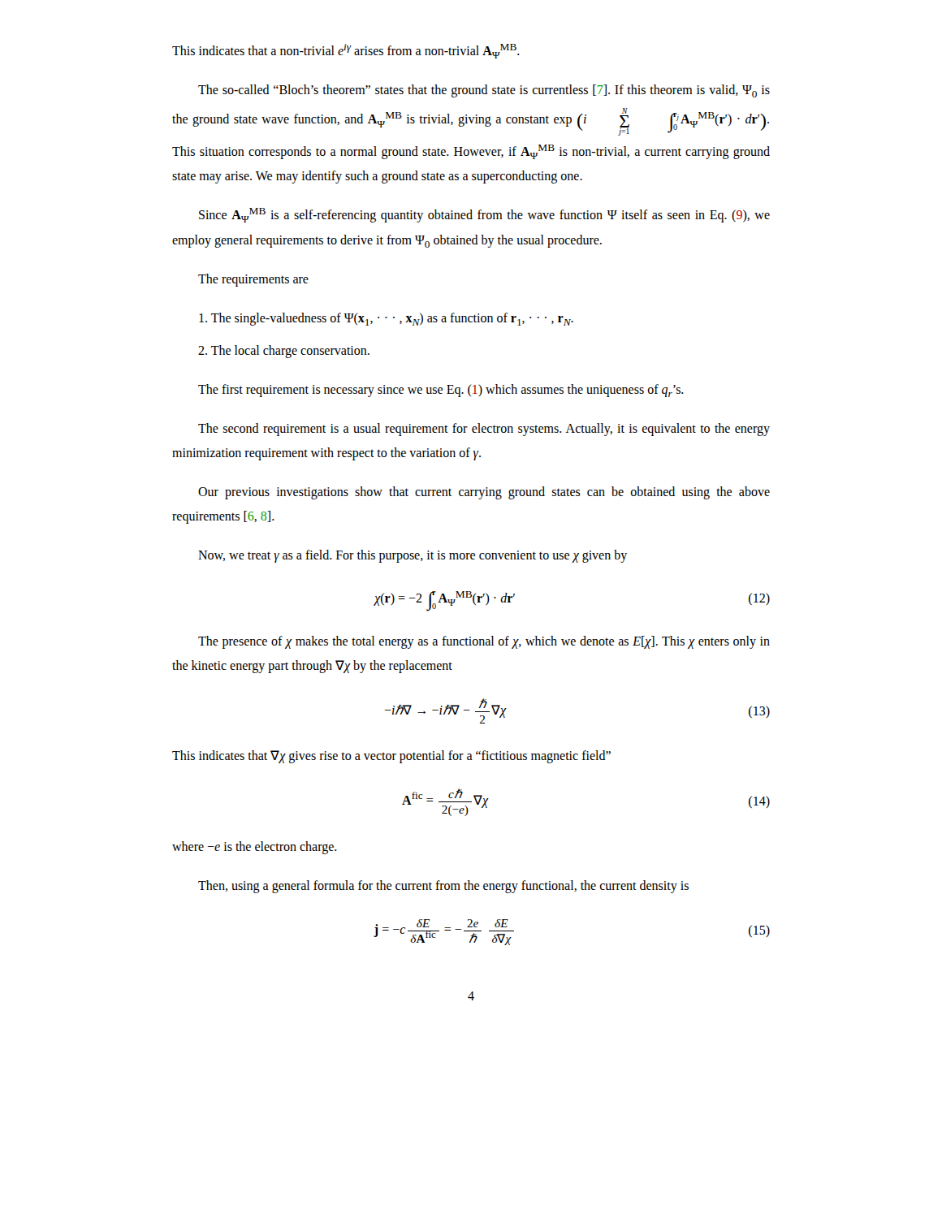This indicates that a non-trivial eiγ arises from a non-trivial AΨMB.
The so-called “Bloch’s theorem” states that the ground state is currentless [7]. If this theorem is valid, Ψ0 is the ground state wave function, and AΨMB is trivial, giving a constant exp (i ΣNj=1 ∫rj 0 AΨMB(r′) · dr′). This situation corresponds to a normal ground state. However, if AΨMB is non-trivial, a current carrying ground state may arise. We may identify such a ground state as a superconducting one.
Since AΨMB is a self-referencing quantity obtained from the wave function Ψ itself as seen in Eq. (9), we employ general requirements to derive it from Ψ0 obtained by the usual procedure.
The requirements are
The single-valuedness of Ψ(x1, · · · , xN) as a function of r1, · · · , rN.
The local charge conservation.
The first requirement is necessary since we use Eq. (1) which assumes the uniqueness of qr’s.
The second requirement is a usual requirement for electron systems. Actually, it is equivalent to the energy minimization requirement with respect to the variation of γ.
Our previous investigations show that current carrying ground states can be obtained using the above requirements [6, 8].
Now, we treat γ as a field. For this purpose, it is more convenient to use χ given by
χ(r) = −2 ∫r 0 AΨMB(r′) · dr′ (12)
The presence of χ makes the total energy as a functional of χ, which we denote as E[χ]. This χ enters only in the kinetic energy part through ∇χ by the replacement
−iℏ∇ → −iℏ∇ − ℏ 2∇χ (13)
This indicates that ∇χ gives rise to a vector potential for a “fictitious magnetic field”
Afic = cℏ 2(−e)∇χ (14)
where −e is the electron charge.
Then, using a general formula for the current from the energy functional, the current density is
j = −cδE δAfic = −2e ℏ δE δ∇χ (15)
4